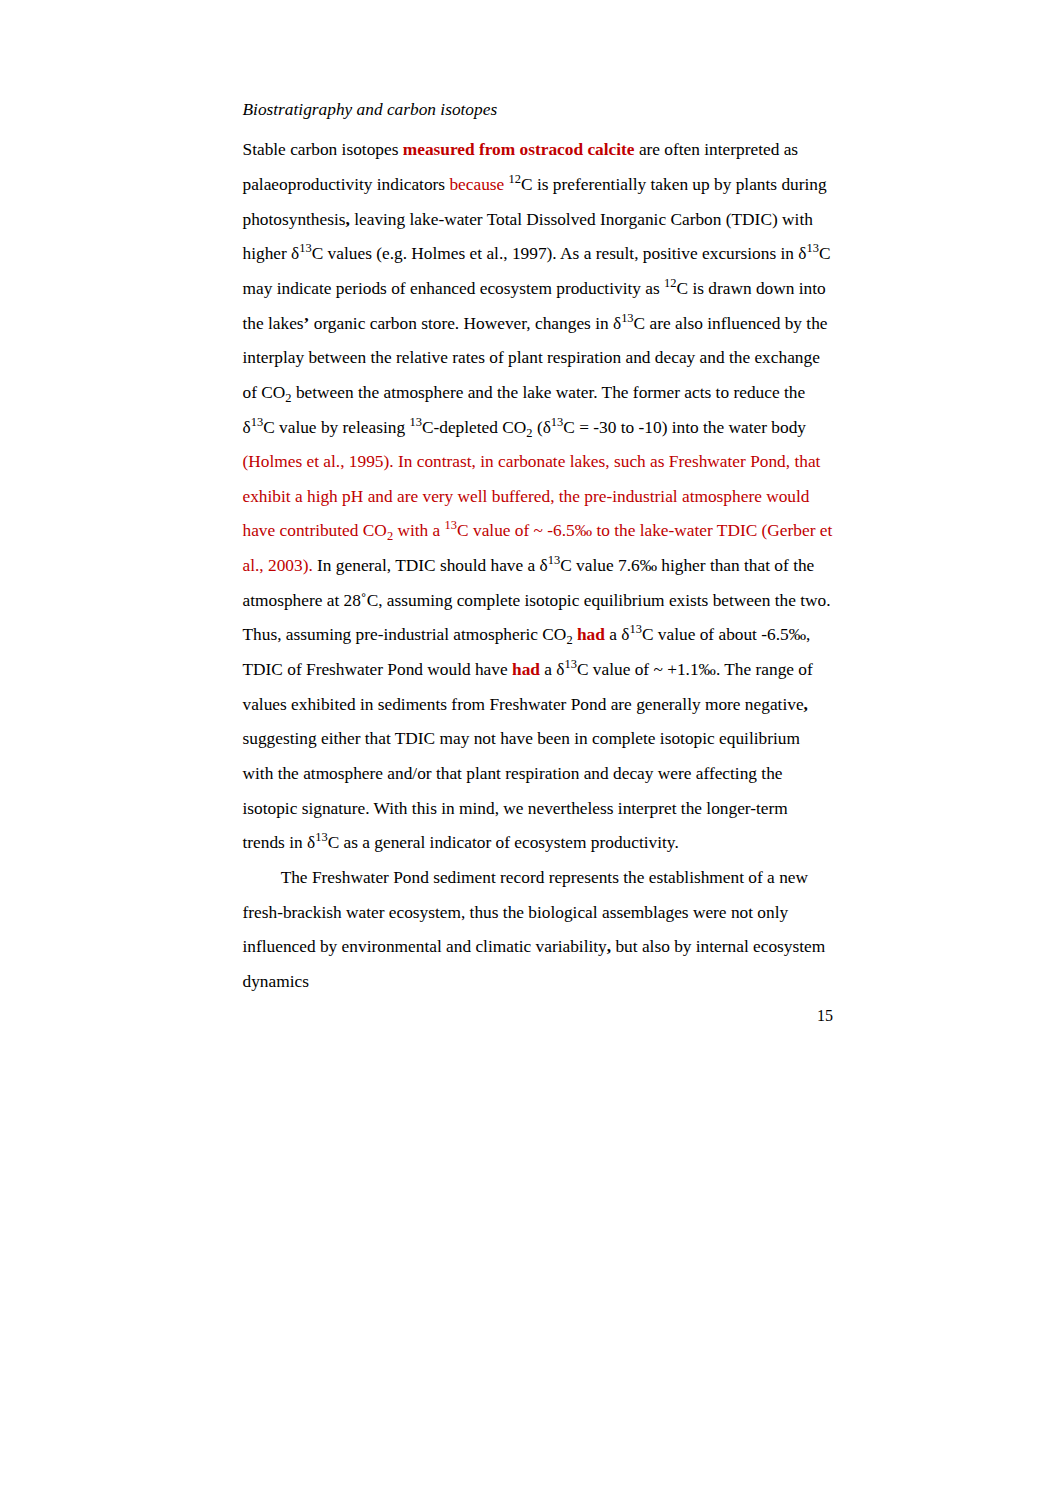Biostratigraphy and carbon isotopes
Stable carbon isotopes measured from ostracod calcite are often interpreted as palaeoproductivity indicators because 12C is preferentially taken up by plants during photosynthesis, leaving lake-water Total Dissolved Inorganic Carbon (TDIC) with higher δ13C values (e.g. Holmes et al., 1997). As a result, positive excursions in δ13C may indicate periods of enhanced ecosystem productivity as 12C is drawn down into the lakes’ organic carbon store. However, changes in δ13C are also influenced by the interplay between the relative rates of plant respiration and decay and the exchange of CO2 between the atmosphere and the lake water. The former acts to reduce the δ13C value by releasing 13C-depleted CO2 (δ13C = -30 to -10) into the water body (Holmes et al., 1995). In contrast, in carbonate lakes, such as Freshwater Pond, that exhibit a high pH and are very well buffered, the pre-industrial atmosphere would have contributed CO2 with a 13C value of ~ -6.5‰ to the lake-water TDIC (Gerber et al., 2003). In general, TDIC should have a δ13C value 7.6‰ higher than that of the atmosphere at 28˚C, assuming complete isotopic equilibrium exists between the two. Thus, assuming pre-industrial atmospheric CO2 had a δ13C value of about -6.5‰, TDIC of Freshwater Pond would have had a δ13C value of ~ +1.1‰. The range of values exhibited in sediments from Freshwater Pond are generally more negative, suggesting either that TDIC may not have been in complete isotopic equilibrium with the atmosphere and/or that plant respiration and decay were affecting the isotopic signature. With this in mind, we nevertheless interpret the longer-term trends in δ13C as a general indicator of ecosystem productivity.
The Freshwater Pond sediment record represents the establishment of a new fresh-brackish water ecosystem, thus the biological assemblages were not only influenced by environmental and climatic variability, but also by internal ecosystem dynamics
15